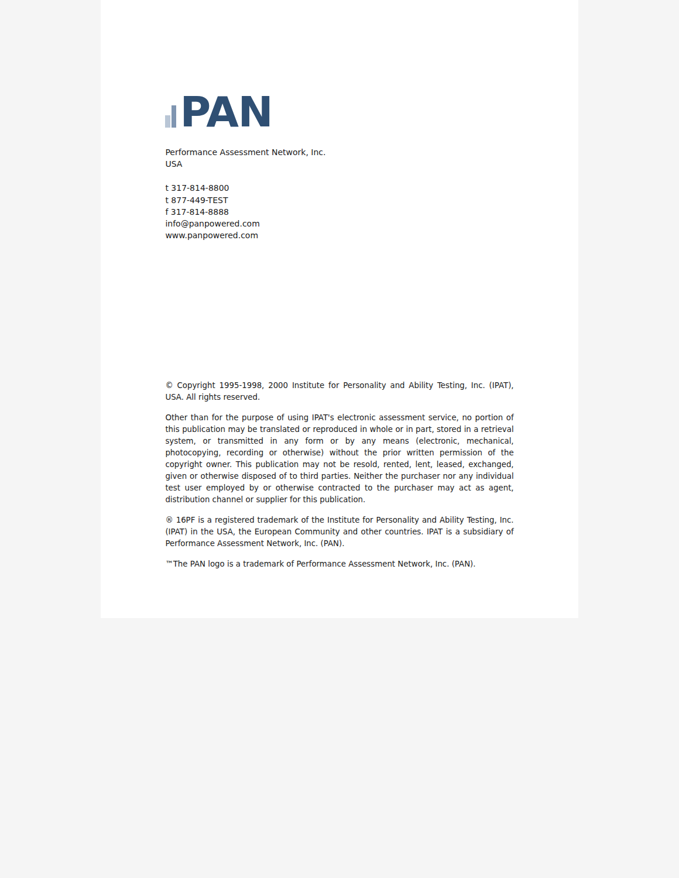PAN
Performance Assessment Network, Inc.
USA
t 317-814-8800
t 877-449-TEST
f 317-814-8888
info@panpowered.com
www.panpowered.com
© Copyright 1995-1998, 2000 Institute for Personality and Ability Testing, Inc. (IPAT), USA. All rights reserved.
Other than for the purpose of using IPAT's electronic assessment service, no portion of this publication may be translated or reproduced in whole or in part, stored in a retrieval system, or transmitted in any form or by any means (electronic, mechanical, photocopying, recording or otherwise) without the prior written permission of the copyright owner. This publication may not be resold, rented, lent, leased, exchanged, given or otherwise disposed of to third parties. Neither the purchaser nor any individual test user employed by or otherwise contracted to the purchaser may act as agent, distribution channel or supplier for this publication.
® 16PF is a registered trademark of the Institute for Personality and Ability Testing, Inc. (IPAT) in the USA, the European Community and other countries. IPAT is a subsidiary of Performance Assessment Network, Inc. (PAN).
™The PAN logo is a trademark of Performance Assessment Network, Inc. (PAN).